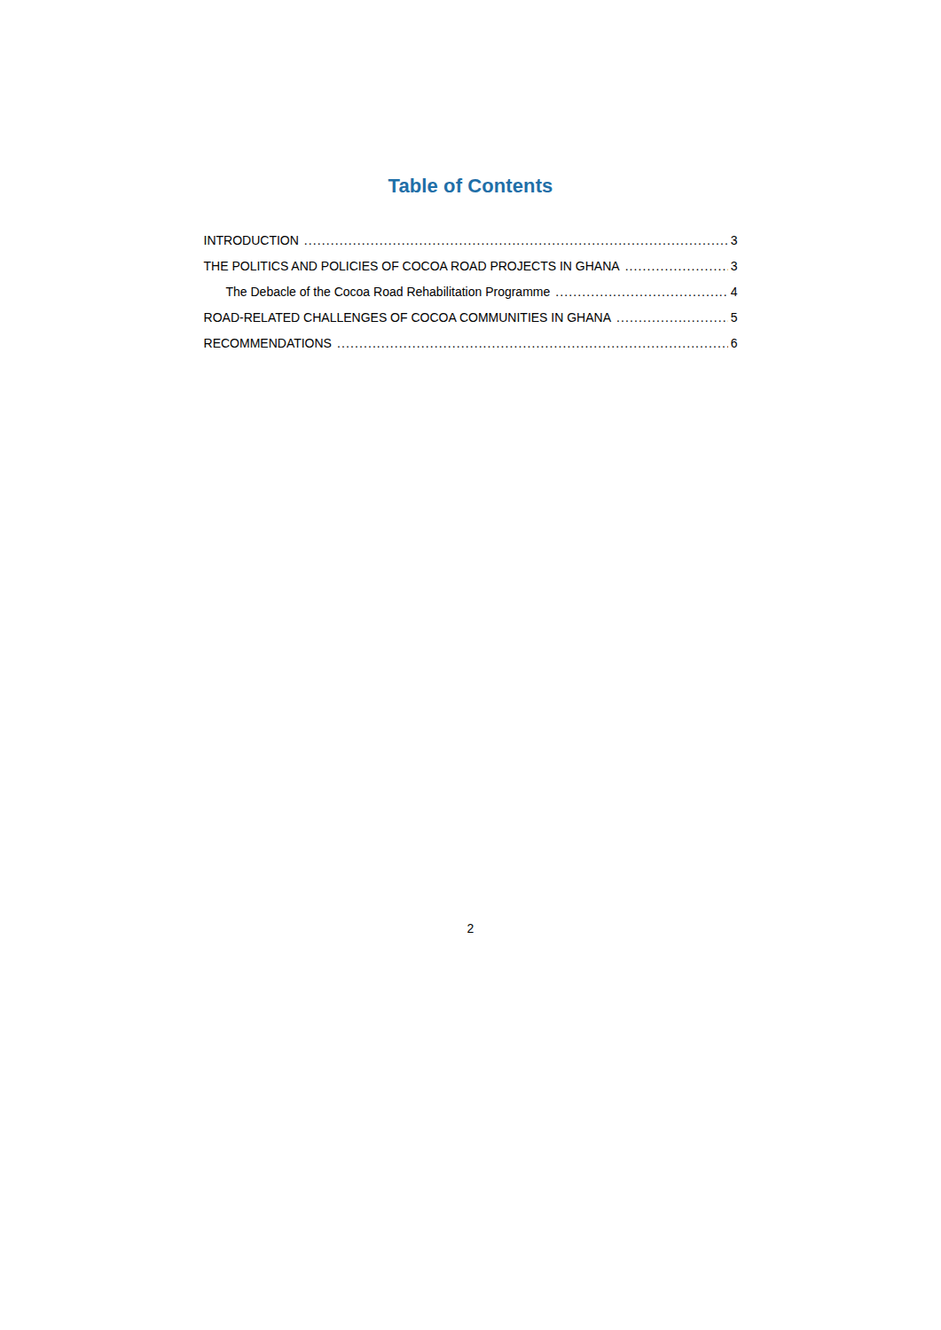Table of Contents
INTRODUCTION ................................................................................................................................. 3
THE POLITICS AND POLICIES OF COCOA ROAD PROJECTS IN GHANA .............................................. 3
The Debacle of the Cocoa Road Rehabilitation Programme ............................................................ 4
ROAD-RELATED CHALLENGES OF COCOA COMMUNITIES IN GHANA ............................................... 5
RECOMMENDATIONS ........................................................................................................................... 6
2